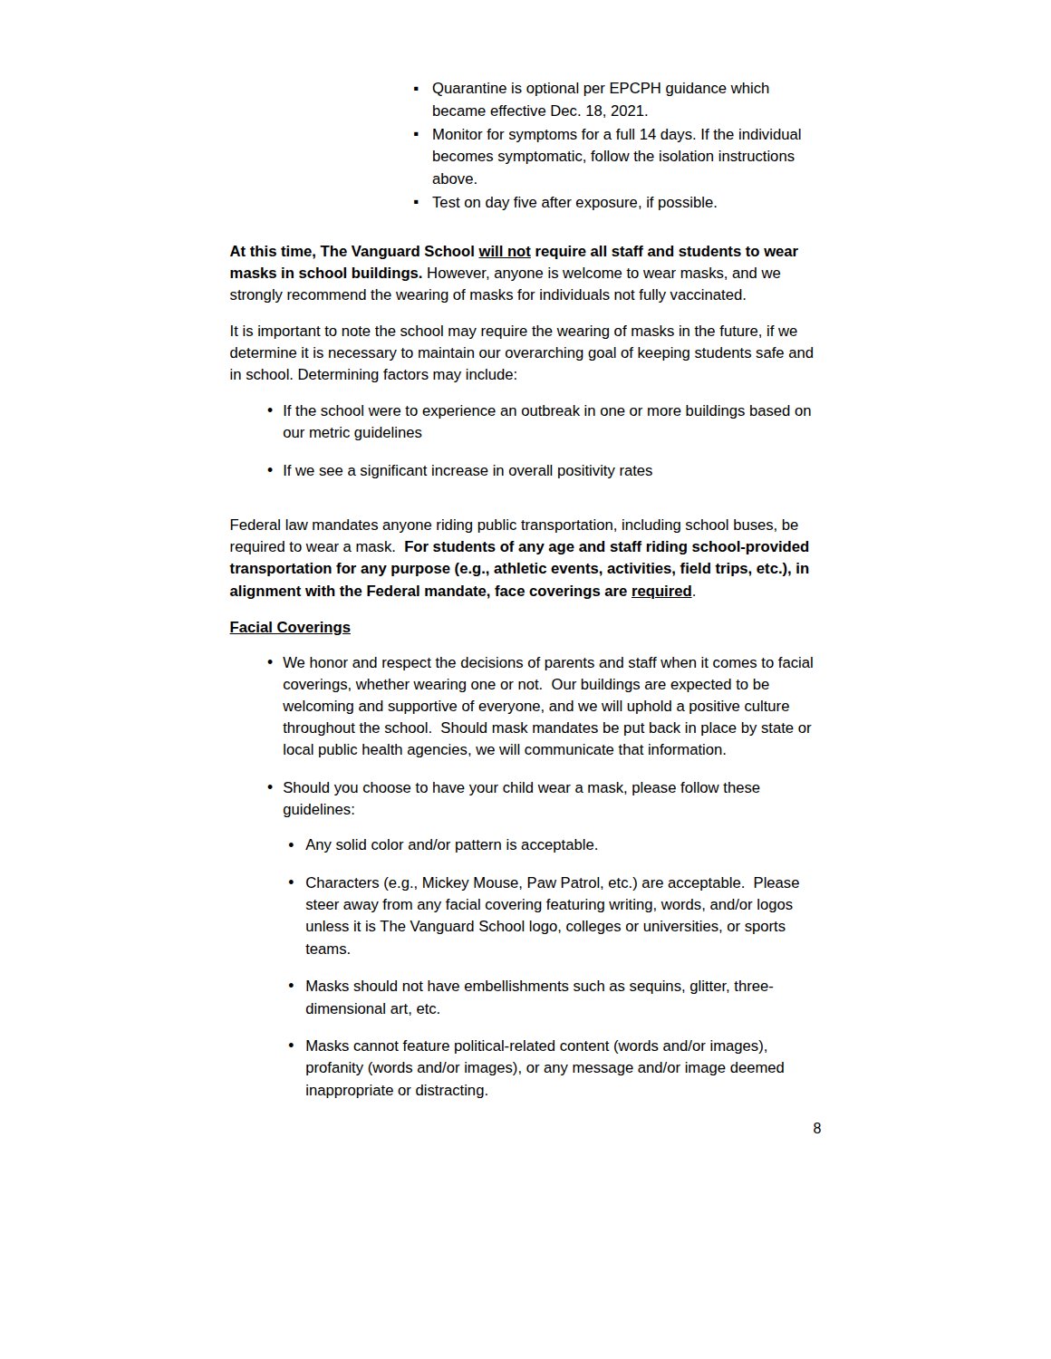Quarantine is optional per EPCPH guidance which became effective Dec. 18, 2021.
Monitor for symptoms for a full 14 days. If the individual becomes symptomatic, follow the isolation instructions above.
Test on day five after exposure, if possible.
At this time, The Vanguard School will not require all staff and students to wear masks in school buildings. However, anyone is welcome to wear masks, and we strongly recommend the wearing of masks for individuals not fully vaccinated.
It is important to note the school may require the wearing of masks in the future, if we determine it is necessary to maintain our overarching goal of keeping students safe and in school. Determining factors may include:
If the school were to experience an outbreak in one or more buildings based on our metric guidelines
If we see a significant increase in overall positivity rates
Federal law mandates anyone riding public transportation, including school buses, be required to wear a mask. For students of any age and staff riding school-provided transportation for any purpose (e.g., athletic events, activities, field trips, etc.), in alignment with the Federal mandate, face coverings are required.
Facial Coverings
We honor and respect the decisions of parents and staff when it comes to facial coverings, whether wearing one or not. Our buildings are expected to be welcoming and supportive of everyone, and we will uphold a positive culture throughout the school. Should mask mandates be put back in place by state or local public health agencies, we will communicate that information.
Should you choose to have your child wear a mask, please follow these guidelines:
Any solid color and/or pattern is acceptable.
Characters (e.g., Mickey Mouse, Paw Patrol, etc.) are acceptable. Please steer away from any facial covering featuring writing, words, and/or logos unless it is The Vanguard School logo, colleges or universities, or sports teams.
Masks should not have embellishments such as sequins, glitter, three-dimensional art, etc.
Masks cannot feature political-related content (words and/or images), profanity (words and/or images), or any message and/or image deemed inappropriate or distracting.
8